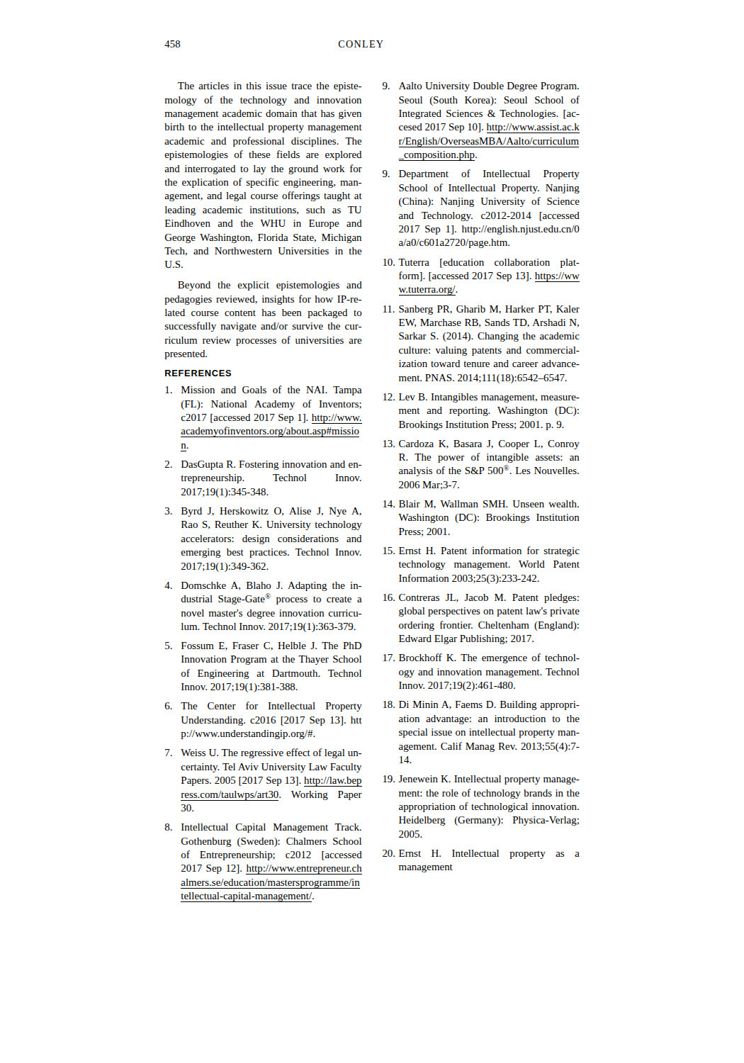458
Conley
The articles in this issue trace the epistemology of the technology and innovation management academic domain that has given birth to the intellectual property management academic and professional disciplines. The epistemologies of these fields are explored and interrogated to lay the ground work for the explication of specific engineering, management, and legal course offerings taught at leading academic institutions, such as TU Eindhoven and the WHU in Europe and George Washington, Florida State, Michigan Tech, and Northwestern Universities in the U.S.
Beyond the explicit epistemologies and pedagogies reviewed, insights for how IP-related course content has been packaged to successfully navigate and/or survive the curriculum review processes of universities are presented.
References
Mission and Goals of the NAI. Tampa (FL): National Academy of Inventors; c2017 [accessed 2017 Sep 1]. http://www.academyofinventors.org/about.asp#mission.
DasGupta R. Fostering innovation and entrepreneurship. Technol Innov. 2017;19(1):345-348.
Byrd J, Herskowitz O, Alise J, Nye A, Rao S, Reuther K. University technology accelerators: design considerations and emerging best practices. Technol Innov. 2017;19(1):349-362.
Domschke A, Blaho J. Adapting the industrial Stage-Gate® process to create a novel master's degree innovation curriculum. Technol Innov. 2017;19(1):363-379.
Fossum E, Fraser C, Helble J. The PhD Innovation Program at the Thayer School of Engineering at Dartmouth. Technol Innov. 2017;19(1):381-388.
The Center for Intellectual Property Understanding. c2016 [2017 Sep 13]. http://www.understandingip.org/#.
Weiss U. The regressive effect of legal uncertainty. Tel Aviv University Law Faculty Papers. 2005 [2017 Sep 13]. http://law.bepress.com/taulwps/art30. Working Paper 30.
Intellectual Capital Management Track. Gothenburg (Sweden): Chalmers School of Entrepreneurship; c2012 [accessed 2017 Sep 12]. http://www.entrepreneur.chalmers.se/education/mastersprogramme/intellectual-capital-management/.
Aalto University Double Degree Program. Seoul (South Korea): Seoul School of Integrated Sciences & Technologies. [accesed 2017 Sep 10]. http://www.assist.ac.kr/English/OverseasMBA/Aalto/curriculum_composition.php.
Department of Intellectual Property School of Intellectual Property. Nanjing (China): Nanjing University of Science and Technology. c2012-2014 [accessed 2017 Sep 1]. http://english.njust.edu.cn/0a/a0/c601a2720/page.htm.
Tuterra [education collaboration platform]. [accessed 2017 Sep 13]. https://www.tuterra.org/.
Sanberg PR, Gharib M, Harker PT, Kaler EW, Marchase RB, Sands TD, Arshadi N, Sarkar S. (2014). Changing the academic culture: valuing patents and commercialization toward tenure and career advancement. PNAS. 2014;111(18):6542–6547.
Lev B. Intangibles management, measurement and reporting. Washington (DC): Brookings Institution Press; 2001. p. 9.
Cardoza K, Basara J, Cooper L, Conroy R. The power of intangible assets: an analysis of the S&P 500®. Les Nouvelles. 2006 Mar;3-7.
Blair M, Wallman SMH. Unseen wealth. Washington (DC): Brookings Institution Press; 2001.
Ernst H. Patent information for strategic technology management. World Patent Information 2003;25(3):233-242.
Contreras JL, Jacob M. Patent pledges: global perspectives on patent law's private ordering frontier. Cheltenham (England): Edward Elgar Publishing; 2017.
Brockhoff K. The emergence of technology and innovation management. Technol Innov. 2017;19(2):461-480.
Di Minin A, Faems D. Building appropriation advantage: an introduction to the special issue on intellectual property management. Calif Manag Rev. 2013;55(4):7-14.
Jenewein K. Intellectual property management: the role of technology brands in the appropriation of technological innovation. Heidelberg (Germany): Physica-Verlag; 2005.
Ernst H. Intellectual property as a management